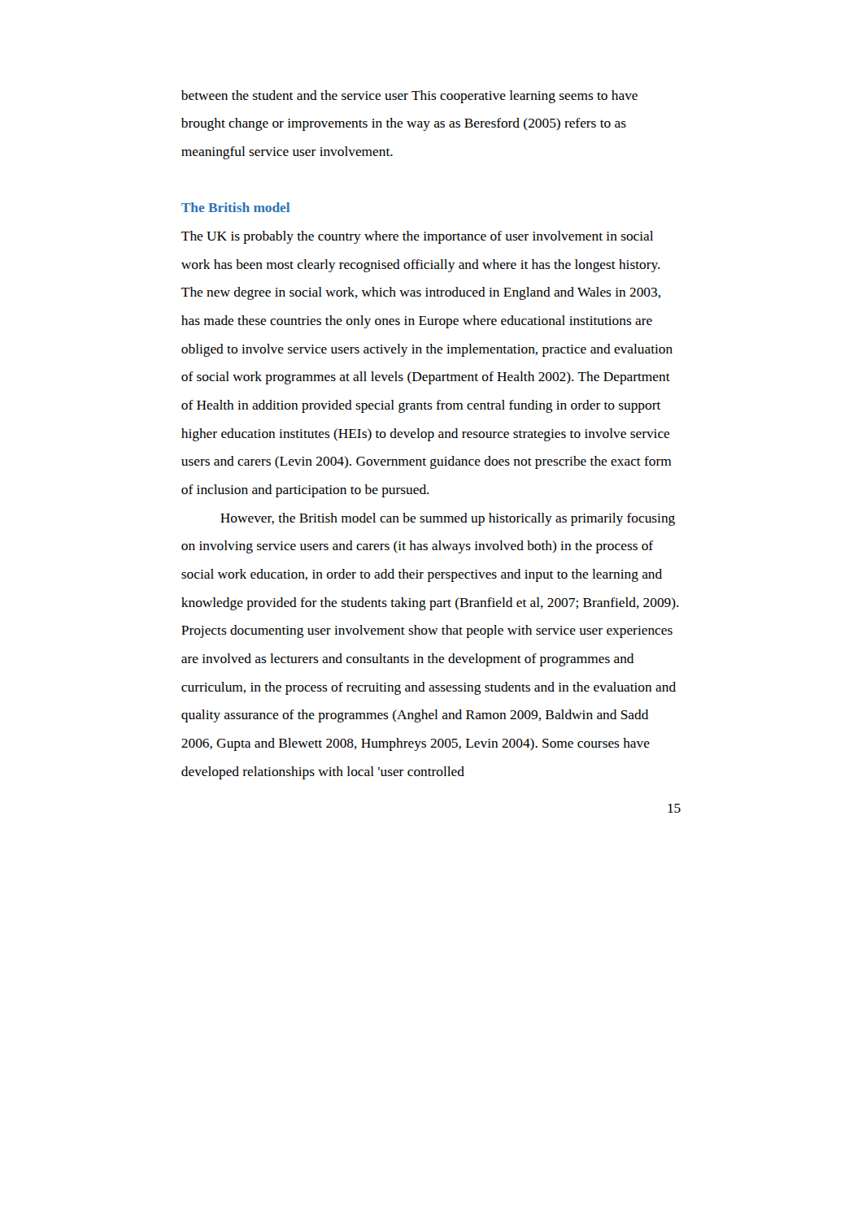between the student and the service user This cooperative learning seems to have brought change or improvements in the way as as Beresford (2005) refers to as meaningful service user involvement.
The British model
The UK is probably the country where the importance of user involvement in social work has been most clearly recognised officially and where it has the longest history. The new degree in social work, which was introduced in England and Wales in 2003, has made these countries the only ones in Europe where educational institutions are obliged to involve service users actively in the implementation, practice and evaluation of social work programmes at all levels (Department of Health 2002). The Department of Health in addition provided special grants from central funding in order to support higher education institutes (HEIs) to develop and resource strategies to involve service users and carers (Levin 2004). Government guidance does not prescribe the exact form of inclusion and participation to be pursued.
However, the British model can be summed up historically as primarily focusing on involving service users and carers (it has always involved both) in the process of social work education, in order to add their perspectives and input to the learning and knowledge provided for the students taking part (Branfield et al, 2007; Branfield, 2009). Projects documenting user involvement show that people with service user experiences are involved as lecturers and consultants in the development of programmes and curriculum, in the process of recruiting and assessing students and in the evaluation and quality assurance of the programmes (Anghel and Ramon 2009, Baldwin and Sadd 2006, Gupta and Blewett 2008, Humphreys 2005, Levin 2004). Some courses have developed relationships with local 'user controlled
15